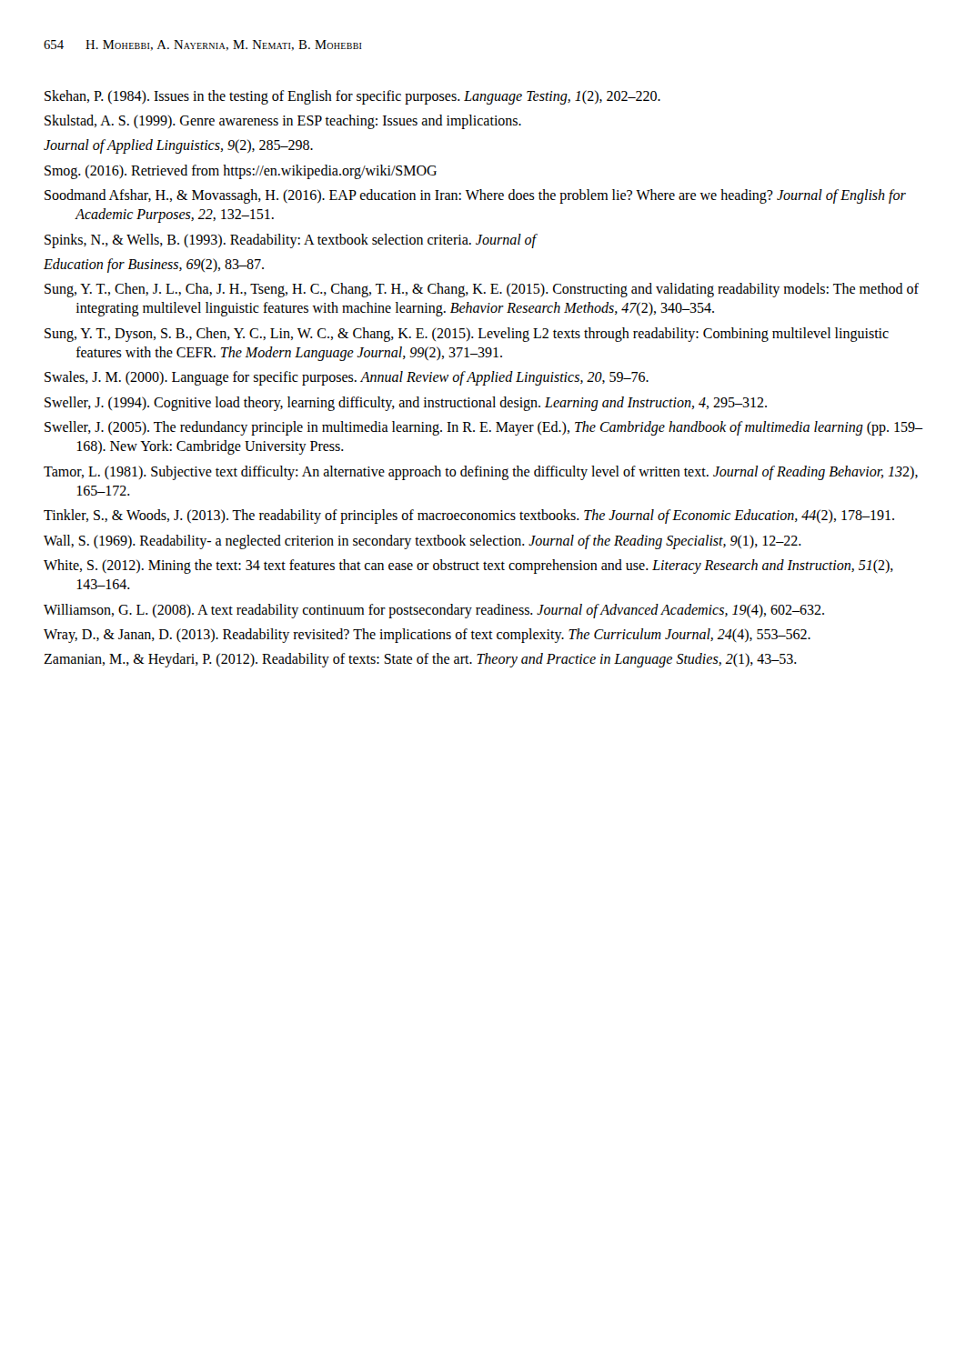654 H. Mohebbi, A. Nayernia, M. Nemati, B. Mohebbi
Skehan, P. (1984). Issues in the testing of English for specific purposes. Language Testing, 1(2), 202–220.
Skulstad, A. S. (1999). Genre awareness in ESP teaching: Issues and implications.
Journal of Applied Linguistics, 9(2), 285–298.
Smog. (2016). Retrieved from https://en.wikipedia.org/wiki/SMOG
Soodmand Afshar, H., & Movassagh, H. (2016). EAP education in Iran: Where does the problem lie? Where are we heading? Journal of English for Academic Purposes, 22, 132–151.
Spinks, N., & Wells, B. (1993). Readability: A textbook selection criteria. Journal of
Education for Business, 69(2), 83–87.
Sung, Y. T., Chen, J. L., Cha, J. H., Tseng, H. C., Chang, T. H., & Chang, K. E. (2015). Constructing and validating readability models: The method of integrating multilevel linguistic features with machine learning. Behavior Research Methods, 47(2), 340–354.
Sung, Y. T., Dyson, S. B., Chen, Y. C., Lin, W. C., & Chang, K. E. (2015). Leveling L2 texts through readability: Combining multilevel linguistic features with the CEFR. The Modern Language Journal, 99(2), 371–391.
Swales, J. M. (2000). Language for specific purposes. Annual Review of Applied Linguistics, 20, 59–76.
Sweller, J. (1994). Cognitive load theory, learning difficulty, and instructional design. Learning and Instruction, 4, 295–312.
Sweller, J. (2005). The redundancy principle in multimedia learning. In R. E. Mayer (Ed.), The Cambridge handbook of multimedia learning (pp. 159–168). New York: Cambridge University Press.
Tamor, L. (1981). Subjective text difficulty: An alternative approach to defining the difficulty level of written text. Journal of Reading Behavior, 132), 165–172.
Tinkler, S., & Woods, J. (2013). The readability of principles of macroeconomics textbooks. The Journal of Economic Education, 44(2), 178–191.
Wall, S. (1969). Readability- a neglected criterion in secondary textbook selection. Journal of the Reading Specialist, 9(1), 12–22.
White, S. (2012). Mining the text: 34 text features that can ease or obstruct text comprehension and use. Literacy Research and Instruction, 51(2), 143–164.
Williamson, G. L. (2008). A text readability continuum for postsecondary readiness. Journal of Advanced Academics, 19(4), 602–632.
Wray, D., & Janan, D. (2013). Readability revisited? The implications of text complexity. The Curriculum Journal, 24(4), 553–562.
Zamanian, M., & Heydari, P. (2012). Readability of texts: State of the art. Theory and Practice in Language Studies, 2(1), 43–53.